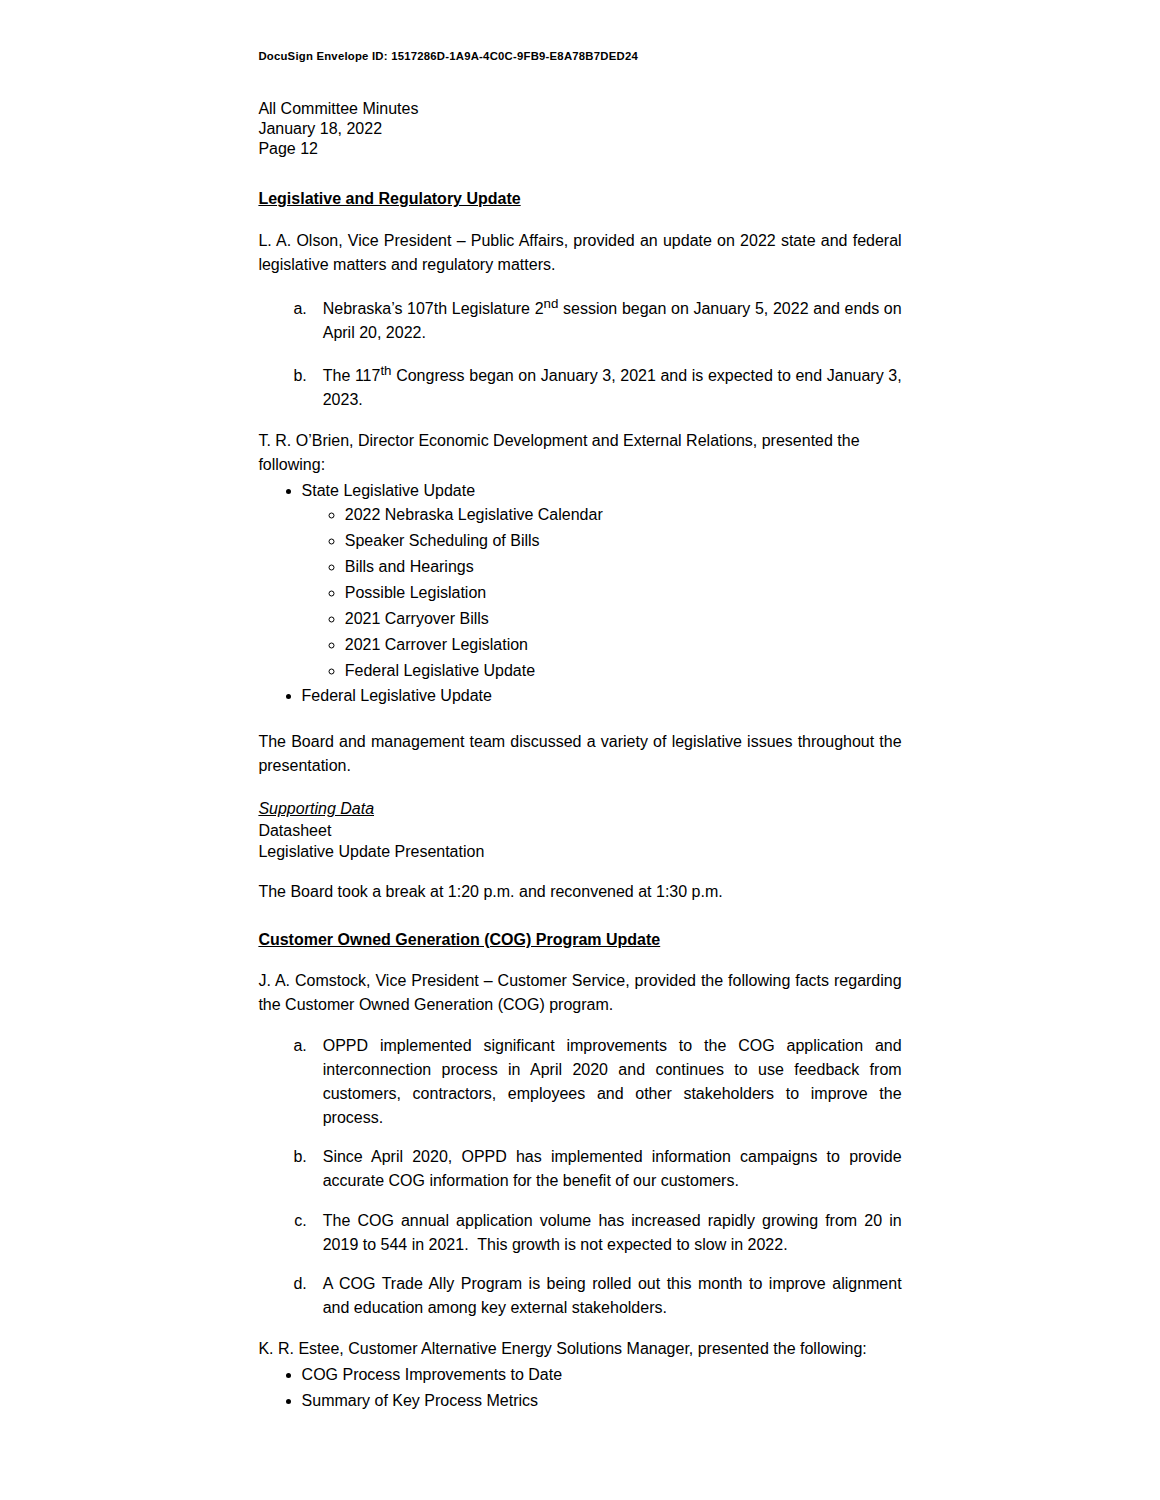DocuSign Envelope ID: 1517286D-1A9A-4C0C-9FB9-E8A78B7DED24
All Committee Minutes
January 18, 2022
Page 12
Legislative and Regulatory Update
L. A. Olson, Vice President – Public Affairs, provided an update on 2022 state and federal legislative matters and regulatory matters.
Nebraska’s 107th Legislature 2nd session began on January 5, 2022 and ends on April 20, 2022.
The 117th Congress began on January 3, 2021 and is expected to end January 3, 2023.
T. R. O’Brien, Director Economic Development and External Relations, presented the following:
State Legislative Update
2022 Nebraska Legislative Calendar
Speaker Scheduling of Bills
Bills and Hearings
Possible Legislation
2021 Carryover Bills
2021 Carrover Legislation
Federal Legislative Update
Federal Legislative Update
The Board and management team discussed a variety of legislative issues throughout the presentation.
Supporting Data
Datasheet
Legislative Update Presentation
The Board took a break at 1:20 p.m. and reconvened at 1:30 p.m.
Customer Owned Generation (COG) Program Update
J. A. Comstock, Vice President – Customer Service, provided the following facts regarding the Customer Owned Generation (COG) program.
OPPD implemented significant improvements to the COG application and interconnection process in April 2020 and continues to use feedback from customers, contractors, employees and other stakeholders to improve the process.
Since April 2020, OPPD has implemented information campaigns to provide accurate COG information for the benefit of our customers.
The COG annual application volume has increased rapidly growing from 20 in 2019 to 544 in 2021. This growth is not expected to slow in 2022.
A COG Trade Ally Program is being rolled out this month to improve alignment and education among key external stakeholders.
K. R. Estee, Customer Alternative Energy Solutions Manager, presented the following:
COG Process Improvements to Date
Summary of Key Process Metrics